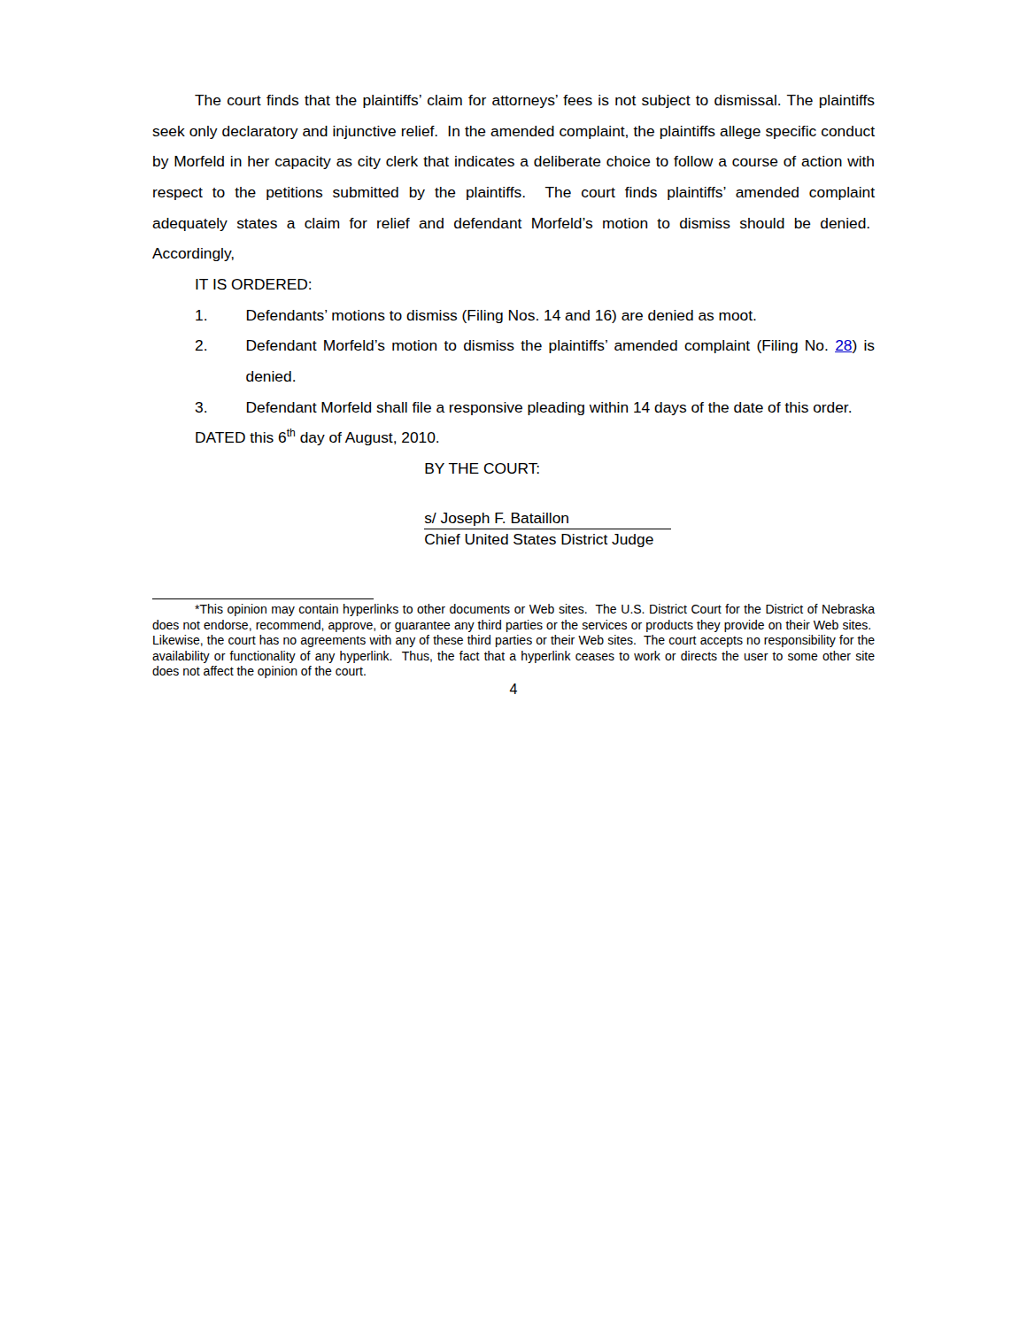The court finds that the plaintiffs’ claim for attorneys’ fees is not subject to dismissal. The plaintiffs seek only declaratory and injunctive relief. In the amended complaint, the plaintiffs allege specific conduct by Morfeld in her capacity as city clerk that indicates a deliberate choice to follow a course of action with respect to the petitions submitted by the plaintiffs. The court finds plaintiffs’ amended complaint adequately states a claim for relief and defendant Morfeld’s motion to dismiss should be denied. Accordingly,
IT IS ORDERED:
1. Defendants’ motions to dismiss (Filing Nos. 14 and 16) are denied as moot.
2. Defendant Morfeld’s motion to dismiss the plaintiffs’ amended complaint (Filing No. 28) is denied.
3. Defendant Morfeld shall file a responsive pleading within 14 days of the date of this order.
DATED this 6th day of August, 2010.
BY THE COURT:
s/ Joseph F. Bataillon
Chief United States District Judge
*This opinion may contain hyperlinks to other documents or Web sites. The U.S. District Court for the District of Nebraska does not endorse, recommend, approve, or guarantee any third parties or the services or products they provide on their Web sites. Likewise, the court has no agreements with any of these third parties or their Web sites. The court accepts no responsibility for the availability or functionality of any hyperlink. Thus, the fact that a hyperlink ceases to work or directs the user to some other site does not affect the opinion of the court.
4